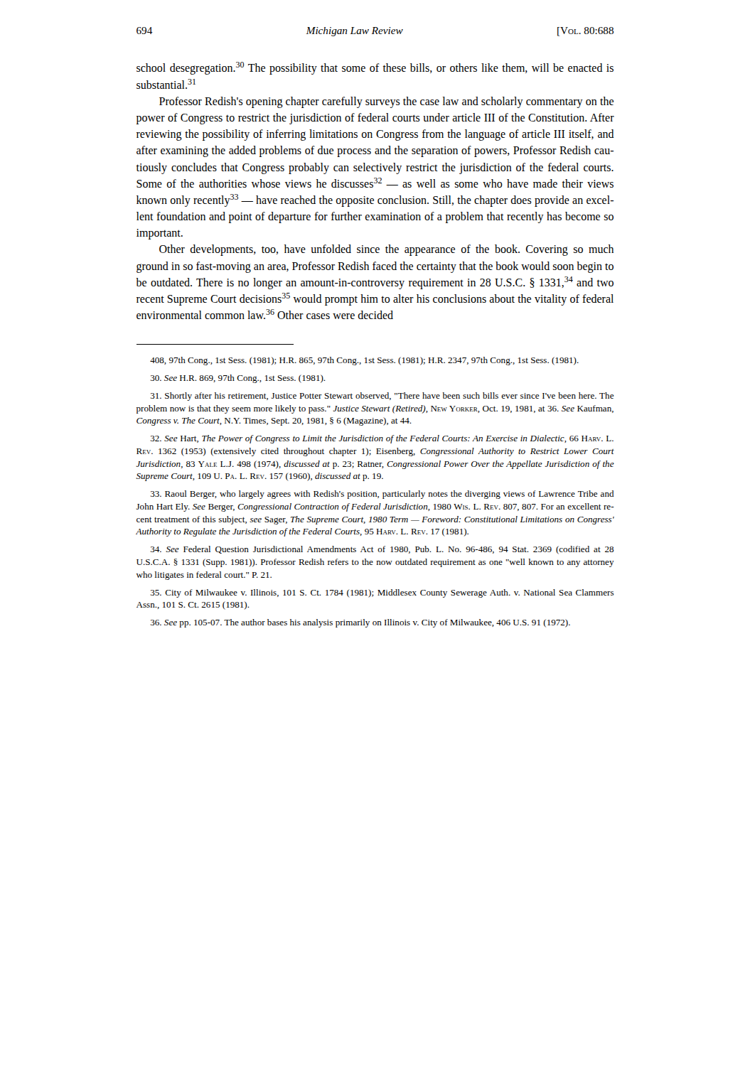694 Michigan Law Review [Vol. 80:688
school desegregation.30 The possibility that some of these bills, or others like them, will be enacted is substantial.31
Professor Redish's opening chapter carefully surveys the case law and scholarly commentary on the power of Congress to restrict the jurisdiction of federal courts under article III of the Constitution. After reviewing the possibility of inferring limitations on Congress from the language of article III itself, and after examining the added problems of due process and the separation of powers, Professor Redish cautiously concludes that Congress probably can selectively restrict the jurisdiction of the federal courts. Some of the authorities whose views he discusses32 — as well as some who have made their views known only recently33 — have reached the opposite conclusion. Still, the chapter does provide an excellent foundation and point of departure for further examination of a problem that recently has become so important.
Other developments, too, have unfolded since the appearance of the book. Covering so much ground in so fast-moving an area, Professor Redish faced the certainty that the book would soon begin to be outdated. There is no longer an amount-in-controversy requirement in 28 U.S.C. § 1331,34 and two recent Supreme Court decisions35 would prompt him to alter his conclusions about the vitality of federal environmental common law.36 Other cases were decided
408, 97th Cong., 1st Sess. (1981); H.R. 865, 97th Cong., 1st Sess. (1981); H.R. 2347, 97th Cong., 1st Sess. (1981).
30. See H.R. 869, 97th Cong., 1st Sess. (1981).
31. Shortly after his retirement, Justice Potter Stewart observed, "There have been such bills ever since I've been here. The problem now is that they seem more likely to pass." Justice Stewart (Retired), New Yorker, Oct. 19, 1981, at 36. See Kaufman, Congress v. The Court, N.Y. Times, Sept. 20, 1981, § 6 (Magazine), at 44.
32. See Hart, The Power of Congress to Limit the Jurisdiction of the Federal Courts: An Exercise in Dialectic, 66 Harv. L. Rev. 1362 (1953) (extensively cited throughout chapter 1); Eisenberg, Congressional Authority to Restrict Lower Court Jurisdiction, 83 Yale L.J. 498 (1974), discussed at p. 23; Ratner, Congressional Power Over the Appellate Jurisdiction of the Supreme Court, 109 U. Pa. L. Rev. 157 (1960), discussed at p. 19.
33. Raoul Berger, who largely agrees with Redish's position, particularly notes the diverging views of Lawrence Tribe and John Hart Ely. See Berger, Congressional Contraction of Federal Jurisdiction, 1980 Wis. L. Rev. 807, 807. For an excellent recent treatment of this subject, see Sager, The Supreme Court, 1980 Term — Foreword: Constitutional Limitations on Congress' Authority to Regulate the Jurisdiction of the Federal Courts, 95 Harv. L. Rev. 17 (1981).
34. See Federal Question Jurisdictional Amendments Act of 1980, Pub. L. No. 96-486, 94 Stat. 2369 (codified at 28 U.S.C.A. § 1331 (Supp. 1981)). Professor Redish refers to the now outdated requirement as one "well known to any attorney who litigates in federal court." P. 21.
35. City of Milwaukee v. Illinois, 101 S. Ct. 1784 (1981); Middlesex County Sewerage Auth. v. National Sea Clammers Assn., 101 S. Ct. 2615 (1981).
36. See pp. 105-07. The author bases his analysis primarily on Illinois v. City of Milwaukee, 406 U.S. 91 (1972).